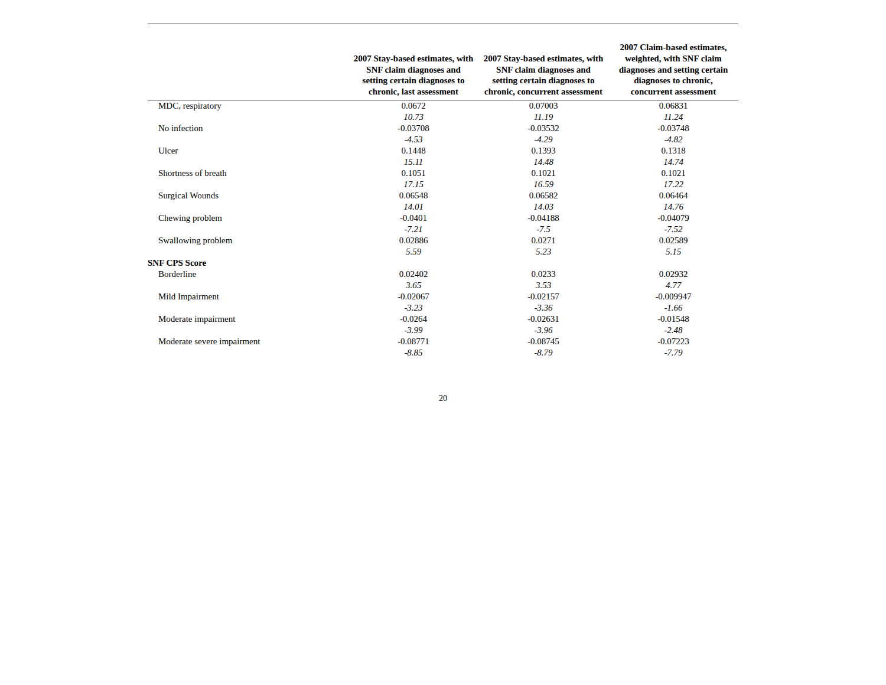| | 2007 Stay-based estimates, with SNF claim diagnoses and setting certain diagnoses to chronic, last assessment | 2007 Stay-based estimates, with SNF claim diagnoses and setting certain diagnoses to chronic, concurrent assessment | 2007 Claim-based estimates, weighted, with SNF claim diagnoses and setting certain diagnoses to chronic, concurrent assessment |
| --- | --- | --- | --- |
| MDC, respiratory | 0.0672 | 0.07003 | 0.06831 |
| | 10.73 | 11.19 | 11.24 |
| No infection | -0.03708 | -0.03532 | -0.03748 |
| | -4.53 | -4.29 | -4.82 |
| Ulcer | 0.1448 | 0.1393 | 0.1318 |
| | 15.11 | 14.48 | 14.74 |
| Shortness of breath | 0.1051 | 0.1021 | 0.1021 |
| | 17.15 | 16.59 | 17.22 |
| Surgical Wounds | 0.06548 | 0.06582 | 0.06464 |
| | 14.01 | 14.03 | 14.76 |
| Chewing problem | -0.0401 | -0.04188 | -0.04079 |
| | -7.21 | -7.5 | -7.52 |
| Swallowing problem | 0.02886 | 0.0271 | 0.02589 |
| | 5.59 | 5.23 | 5.15 |
| SNF CPS Score | | | |
| Borderline | 0.02402 | 0.0233 | 0.02932 |
| | 3.65 | 3.53 | 4.77 |
| Mild Impairment | -0.02067 | -0.02157 | -0.009947 |
| | -3.23 | -3.36 | -1.66 |
| Moderate impairment | -0.0264 | -0.02631 | -0.01548 |
| | -3.99 | -3.96 | -2.48 |
| Moderate severe impairment | -0.08771 | -0.08745 | -0.07223 |
| | -8.85 | -8.79 | -7.79 |
20